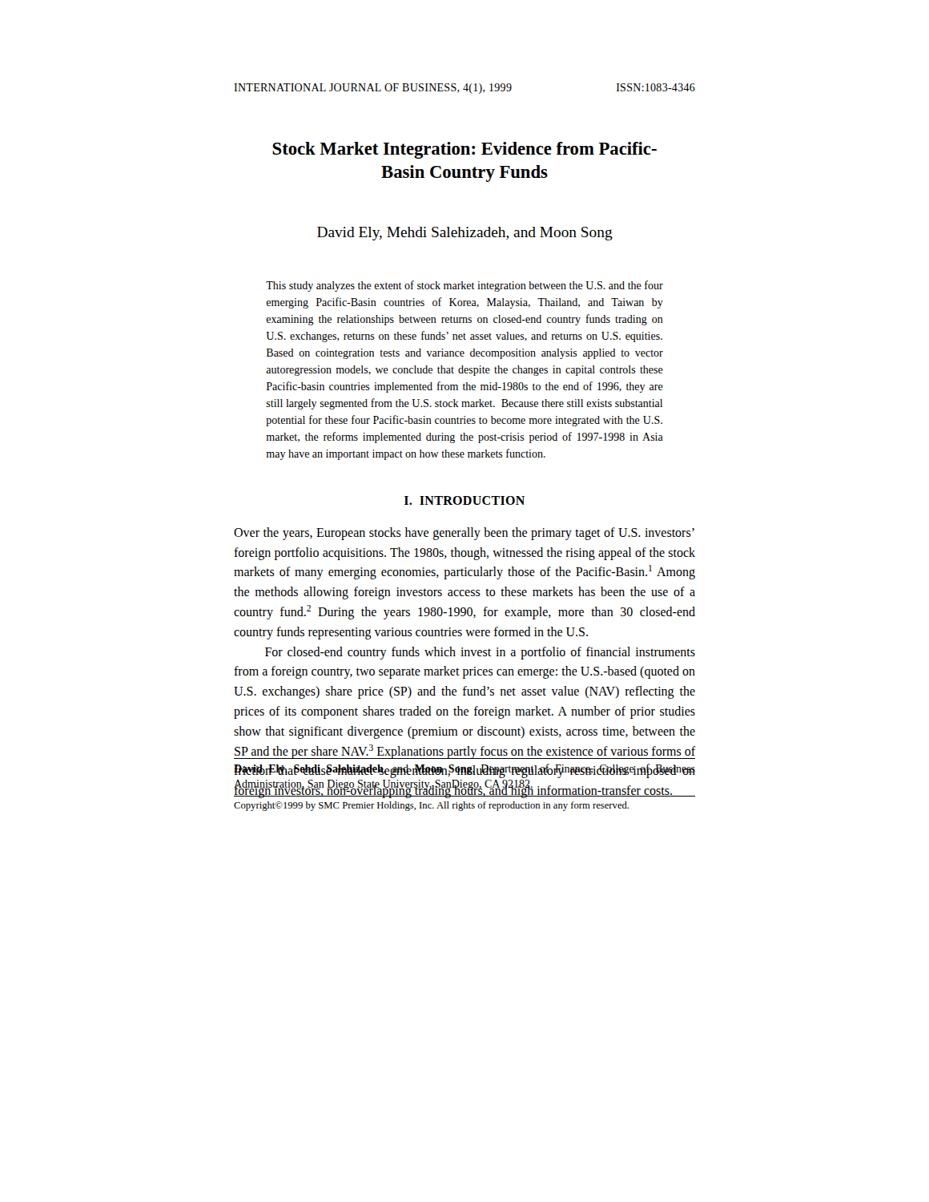INTERNATIONAL JOURNAL OF BUSINESS, 4(1), 1999 ISSN:1083-4346
Stock Market Integration: Evidence from Pacific-
Basin Country Funds
David Ely, Mehdi Salehizadeh, and Moon Song
This study analyzes the extent of stock market integration between the U.S. and the four emerging Pacific-Basin countries of Korea, Malaysia, Thailand, and Taiwan by examining the relationships between returns on closed-end country funds trading on U.S. exchanges, returns on these funds’ net asset values, and returns on U.S. equities. Based on cointegration tests and variance decomposition analysis applied to vector autoregression models, we conclude that despite the changes in capital controls these Pacific-basin countries implemented from the mid-1980s to the end of 1996, they are still largely segmented from the U.S. stock market. Because there still exists substantial potential for these four Pacific-basin countries to become more integrated with the U.S. market, the reforms implemented during the post-crisis period of 1997-1998 in Asia may have an important impact on how these markets function.
I. INTRODUCTION
Over the years, European stocks have generally been the primary taget of U.S. investors’ foreign portfolio acquisitions. The 1980s, though, witnessed the rising appeal of the stock markets of many emerging economies, particularly those of the Pacific-Basin.1 Among the methods allowing foreign investors access to these markets has been the use of a country fund.2 During the years 1980-1990, for example, more than 30 closed-end country funds representing various countries were formed in the U.S.
For closed-end country funds which invest in a portfolio of financial instruments from a foreign country, two separate market prices can emerge: the U.S.-based (quoted on U.S. exchanges) share price (SP) and the fund’s net asset value (NAV) reflecting the prices of its component shares traded on the foreign market. A number of prior studies show that significant divergence (premium or discount) exists, across time, between the SP and the per share NAV.3 Explanations partly focus on the existence of various forms of friction that cause market segmentation, including regulatory restrictions imposed on foreign investors, non-overlapping trading hours, and high information-transfer costs.
David Ely, Sehdi Salehizadeh, and Moon Song, Department of Finance, College of Business Administration, San Diego State University, SanDiego, CA 92182.
Copyright©1999 by SMC Premier Holdings, Inc. All rights of reproduction in any form reserved.